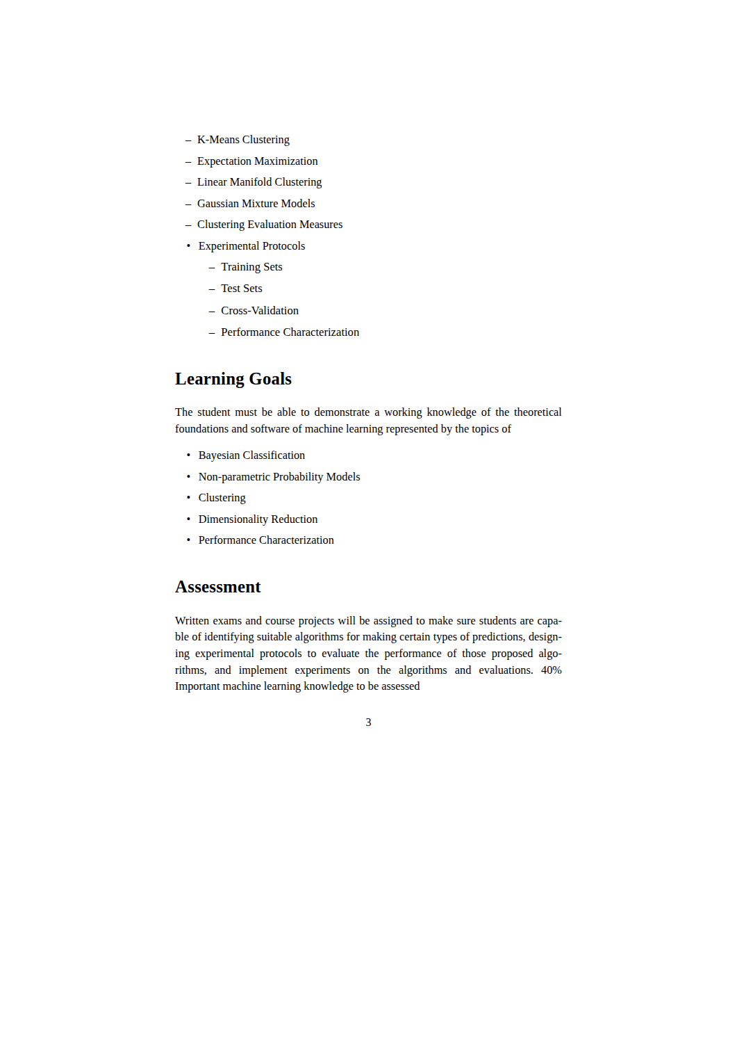K-Means Clustering
Expectation Maximization
Linear Manifold Clustering
Gaussian Mixture Models
Clustering Evaluation Measures
Experimental Protocols
Training Sets
Test Sets
Cross-Validation
Performance Characterization
Learning Goals
The student must be able to demonstrate a working knowledge of the theoretical foundations and software of machine learning represented by the topics of
Bayesian Classification
Non-parametric Probability Models
Clustering
Dimensionality Reduction
Performance Characterization
Assessment
Written exams and course projects will be assigned to make sure students are capable of identifying suitable algorithms for making certain types of predictions, designing experimental protocols to evaluate the performance of those proposed algorithms, and implement experiments on the algorithms and evaluations. 40% Important machine learning knowledge to be assessed
3